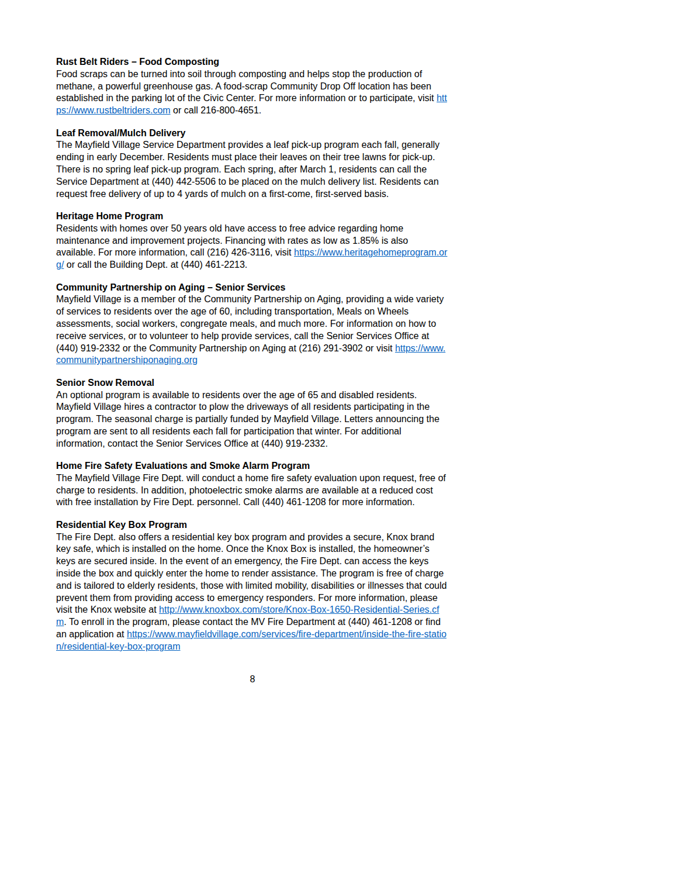Rust Belt Riders – Food Composting
Food scraps can be turned into soil through composting and helps stop the production of methane, a powerful greenhouse gas. A food-scrap Community Drop Off location has been established in the parking lot of the Civic Center. For more information or to participate, visit https://www.rustbeltriders.com or call 216-800-4651.
Leaf Removal/Mulch Delivery
The Mayfield Village Service Department provides a leaf pick-up program each fall, generally ending in early December. Residents must place their leaves on their tree lawns for pick-up. There is no spring leaf pick-up program. Each spring, after March 1, residents can call the Service Department at (440) 442-5506 to be placed on the mulch delivery list. Residents can request free delivery of up to 4 yards of mulch on a first-come, first-served basis.
Heritage Home Program
Residents with homes over 50 years old have access to free advice regarding home maintenance and improvement projects. Financing with rates as low as 1.85% is also available. For more information, call (216) 426-3116, visit https://www.heritagehomeprogram.org/ or call the Building Dept. at (440) 461-2213.
Community Partnership on Aging – Senior Services
Mayfield Village is a member of the Community Partnership on Aging, providing a wide variety of services to residents over the age of 60, including transportation, Meals on Wheels assessments, social workers, congregate meals, and much more. For information on how to receive services, or to volunteer to help provide services, call the Senior Services Office at (440) 919-2332 or the Community Partnership on Aging at (216) 291-3902 or visit https://www.communitypartnershiponaging.org
Senior Snow Removal
An optional program is available to residents over the age of 65 and disabled residents. Mayfield Village hires a contractor to plow the driveways of all residents participating in the program. The seasonal charge is partially funded by Mayfield Village. Letters announcing the program are sent to all residents each fall for participation that winter. For additional information, contact the Senior Services Office at (440) 919-2332.
Home Fire Safety Evaluations and Smoke Alarm Program
The Mayfield Village Fire Dept. will conduct a home fire safety evaluation upon request, free of charge to residents. In addition, photoelectric smoke alarms are available at a reduced cost with free installation by Fire Dept. personnel. Call (440) 461-1208 for more information.
Residential Key Box Program
The Fire Dept. also offers a residential key box program and provides a secure, Knox brand key safe, which is installed on the home. Once the Knox Box is installed, the homeowner’s keys are secured inside. In the event of an emergency, the Fire Dept. can access the keys inside the box and quickly enter the home to render assistance. The program is free of charge and is tailored to elderly residents, those with limited mobility, disabilities or illnesses that could prevent them from providing access to emergency responders. For more information, please visit the Knox website at http://www.knoxbox.com/store/Knox-Box-1650-Residential-Series.cfm. To enroll in the program, please contact the MV Fire Department at (440) 461-1208 or find an application at https://www.mayfieldvillage.com/services/fire-department/inside-the-fire-station/residential-key-box-program
8